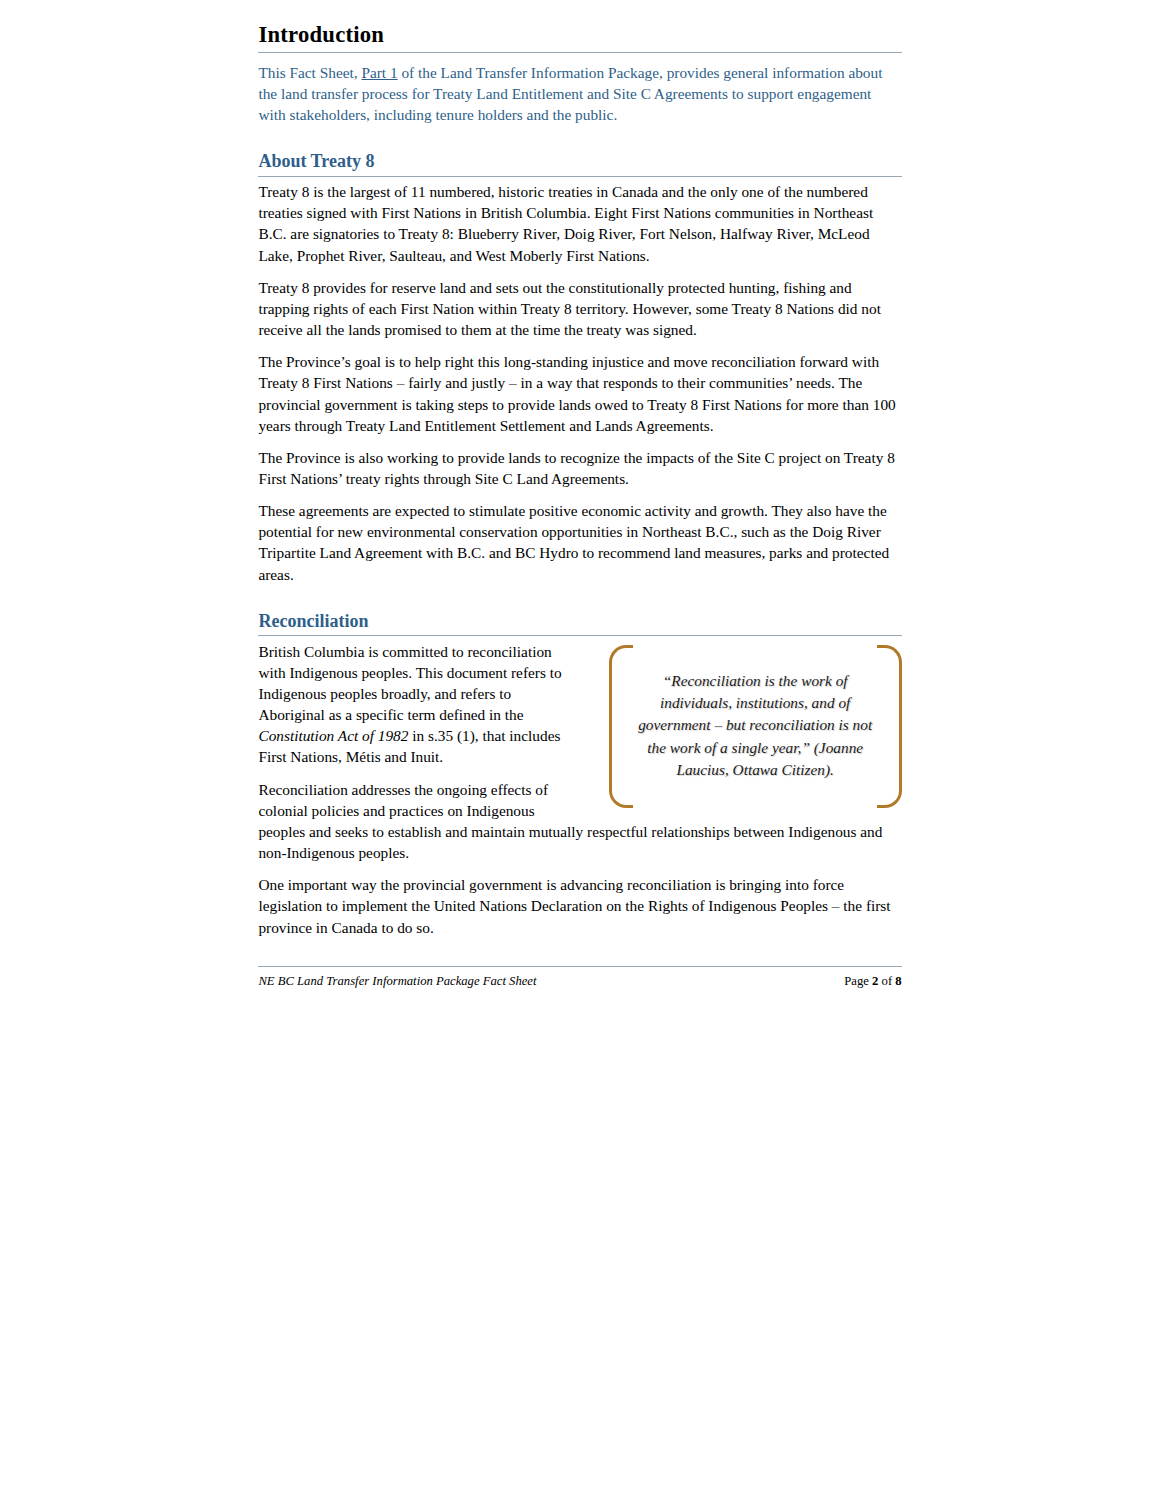Introduction
This Fact Sheet, Part 1 of the Land Transfer Information Package, provides general information about the land transfer process for Treaty Land Entitlement and Site C Agreements to support engagement with stakeholders, including tenure holders and the public.
About Treaty 8
Treaty 8 is the largest of 11 numbered, historic treaties in Canada and the only one of the numbered treaties signed with First Nations in British Columbia. Eight First Nations communities in Northeast B.C. are signatories to Treaty 8: Blueberry River, Doig River, Fort Nelson, Halfway River, McLeod Lake, Prophet River, Saulteau, and West Moberly First Nations.
Treaty 8 provides for reserve land and sets out the constitutionally protected hunting, fishing and trapping rights of each First Nation within Treaty 8 territory. However, some Treaty 8 Nations did not receive all the lands promised to them at the time the treaty was signed.
The Province’s goal is to help right this long-standing injustice and move reconciliation forward with Treaty 8 First Nations – fairly and justly – in a way that responds to their communities’ needs. The provincial government is taking steps to provide lands owed to Treaty 8 First Nations for more than 100 years through Treaty Land Entitlement Settlement and Lands Agreements.
The Province is also working to provide lands to recognize the impacts of the Site C project on Treaty 8 First Nations’ treaty rights through Site C Land Agreements.
These agreements are expected to stimulate positive economic activity and growth. They also have the potential for new environmental conservation opportunities in Northeast B.C., such as the Doig River Tripartite Land Agreement with B.C. and BC Hydro to recommend land measures, parks and protected areas.
Reconciliation
“Reconciliation is the work of individuals, institutions, and of government – but reconciliation is not the work of a single year,” (Joanne Laucius, Ottawa Citizen).
British Columbia is committed to reconciliation with Indigenous peoples. This document refers to Indigenous peoples broadly, and refers to Aboriginal as a specific term defined in the Constitution Act of 1982 in s.35 (1), that includes First Nations, Métis and Inuit.
Reconciliation addresses the ongoing effects of colonial policies and practices on Indigenous peoples and seeks to establish and maintain mutually respectful relationships between Indigenous and non-Indigenous peoples.
One important way the provincial government is advancing reconciliation is bringing into force legislation to implement the United Nations Declaration on the Rights of Indigenous Peoples – the first province in Canada to do so.
NE BC Land Transfer Information Package Fact Sheet Page 2 of 8